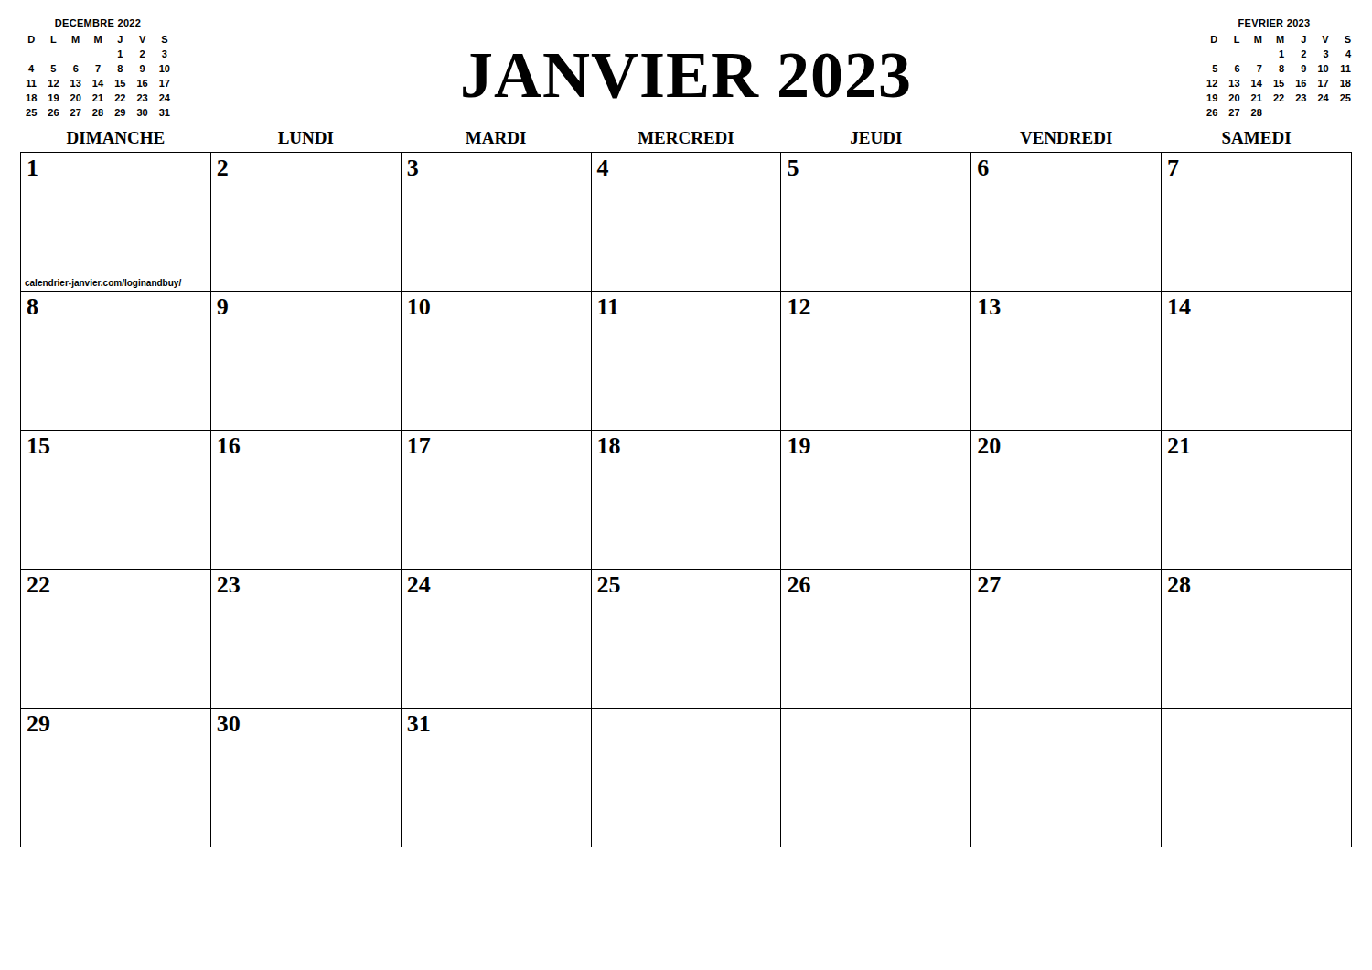DECEMBRE 2022
| D | L | M | M | J | V | S |
| --- | --- | --- | --- | --- | --- | --- |
| | | | | 1 | 2 | 3 |
| 4 | 5 | 6 | 7 | 8 | 9 | 10 |
| 11 | 12 | 13 | 14 | 15 | 16 | 17 |
| 18 | 19 | 20 | 21 | 22 | 23 | 24 |
| 25 | 26 | 27 | 28 | 29 | 30 | 31 |
JANVIER 2023
FEVRIER 2023
| D | L | M | M | J | V | S |
| --- | --- | --- | --- | --- | --- | --- |
| | | | 1 | 2 | 3 | 4 |
| 5 | 6 | 7 | 8 | 9 | 10 | 11 |
| 12 | 13 | 14 | 15 | 16 | 17 | 18 |
| 19 | 20 | 21 | 22 | 23 | 24 | 25 |
| 26 | 27 | 28 | | | | |
| DIMANCHE | LUNDI | MARDI | MERCREDI | JEUDI | VENDREDI | SAMEDI |
| --- | --- | --- | --- | --- | --- | --- |
| 1 calendrier-janvier.com/loginandbuy/ | 2 | 3 | 4 | 5 | 6 | 7 |
| 8 | 9 | 10 | 11 | 12 | 13 | 14 |
| 15 | 16 | 17 | 18 | 19 | 20 | 21 |
| 22 | 23 | 24 | 25 | 26 | 27 | 28 |
| 29 | 30 | 31 | | | | |